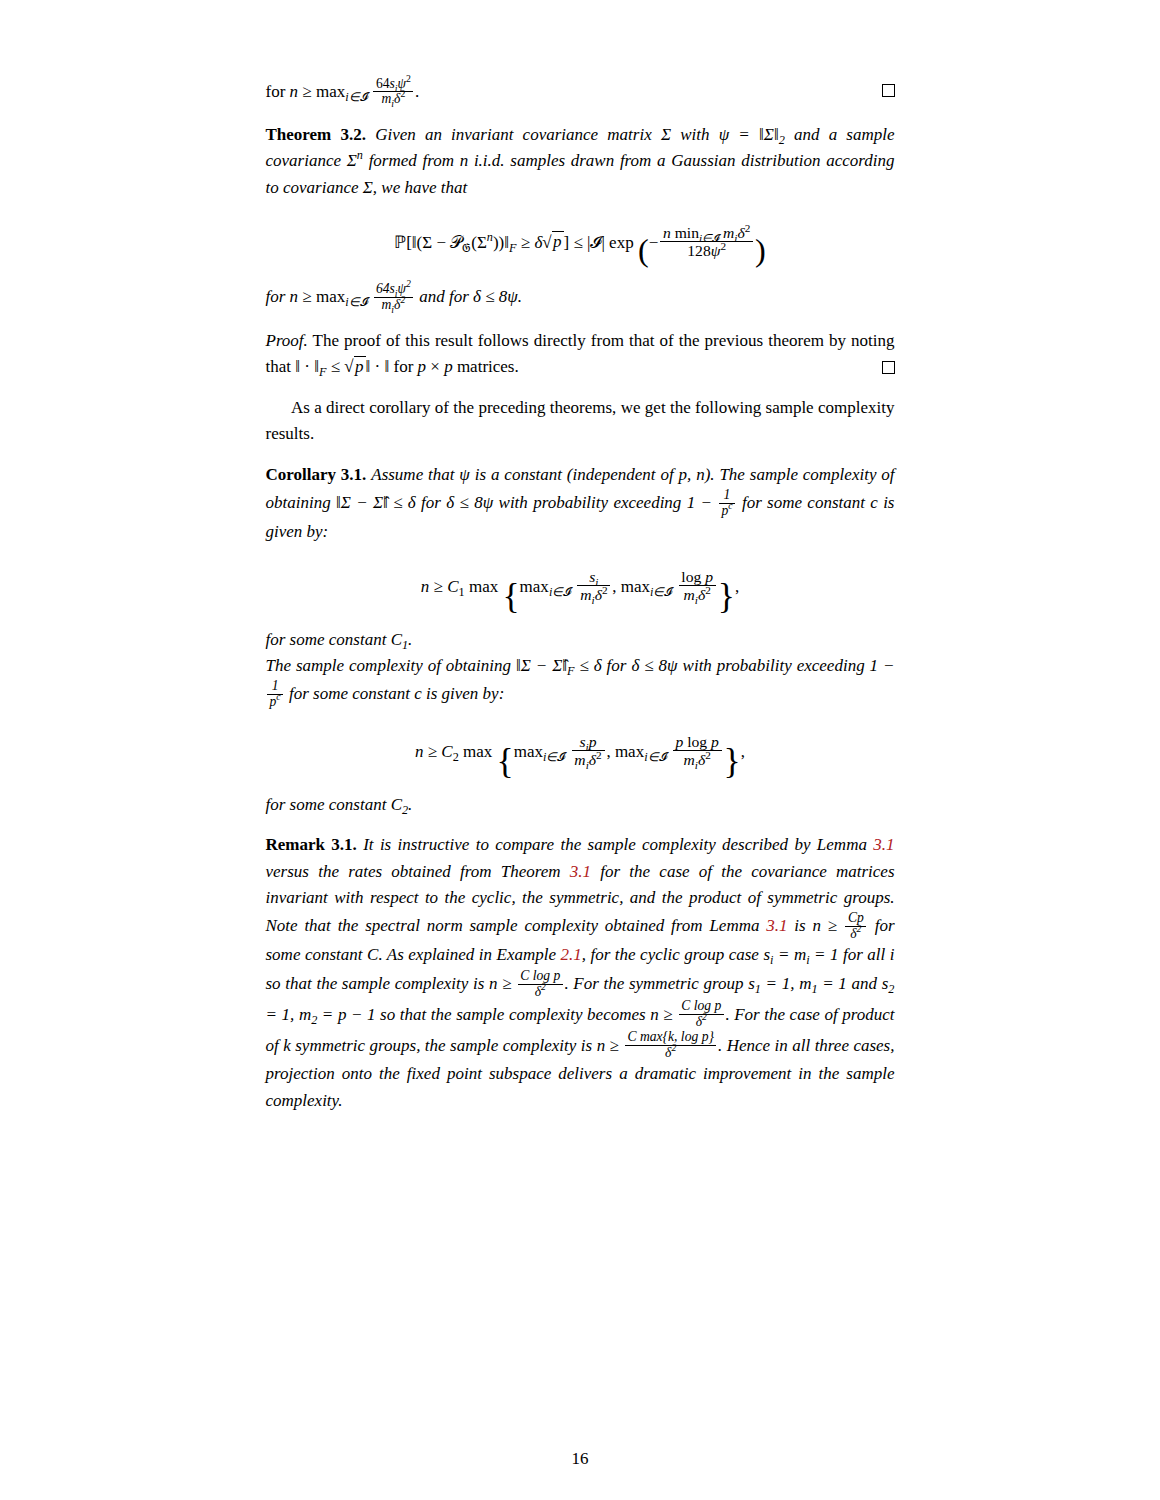for n ≥ maxi∈𝓘 64siψ2 miδ2.
Theorem 3.2. Given an invariant covariance matrix Σ with ψ = ‖Σ‖2 and a sample covariance Σn formed from n i.i.d. samples drawn from a Gaussian distribution according to covariance Σ, we have that
ℙ[‖(Σ − 𝒫𝔊(Σn))‖F ≥ δ√p] ≤ |𝓘| exp (−n mini∈𝓘 miδ2128ψ2)
for n ≥ maxi∈𝓘 64siψ2 miδ2 and for δ ≤ 8ψ.
Proof. The proof of this result follows directly from that of the previous theorem by noting that ‖ · ‖F ≤ √p‖ · ‖ for p × p matrices.
As a direct corollary of the preceding theorems, we get the following sample complexity results.
Corollary 3.1. Assume that ψ is a constant (independent of p, n). The sample complexity of obtaining ‖Σ − Σ̂‖ ≤ δ for δ ≤ 8ψ with probability exceeding 1 − 1 pc for some constant c is given by:
n ≥ C1 max {maxi∈𝓘 si miδ2, maxi∈𝓘 log p miδ2},
for some constant C1.
The sample complexity of obtaining ‖Σ − Σ̂‖F ≤ δ for δ ≤ 8ψ with probability exceeding 1 − 1 pc for some constant c is given by:
n ≥ C2 max {maxi∈𝓘 sip miδ2, maxi∈𝓘 p log p miδ2},
for some constant C2.
Remark 3.1. It is instructive to compare the sample complexity described by Lemma 3.1 versus the rates obtained from Theorem 3.1 for the case of the covariance matrices invariant with respect to the cyclic, the symmetric, and the product of symmetric groups. Note that the spectral norm sample complexity obtained from Lemma 3.1 is n ≥ Cp δ2 for some constant C. As explained in Example 2.1, for the cyclic group case si = mi = 1 for all i so that the sample complexity is n ≥ C log p δ2. For the symmetric group s1 = 1, m1 = 1 and s2 = 1, m2 = p − 1 so that the sample complexity becomes n ≥ C log p δ2. For the case of product of k symmetric groups, the sample complexity is n ≥ C max{k, log p}δ2. Hence in all three cases, projection onto the fixed point subspace delivers a dramatic improvement in the sample complexity.
16